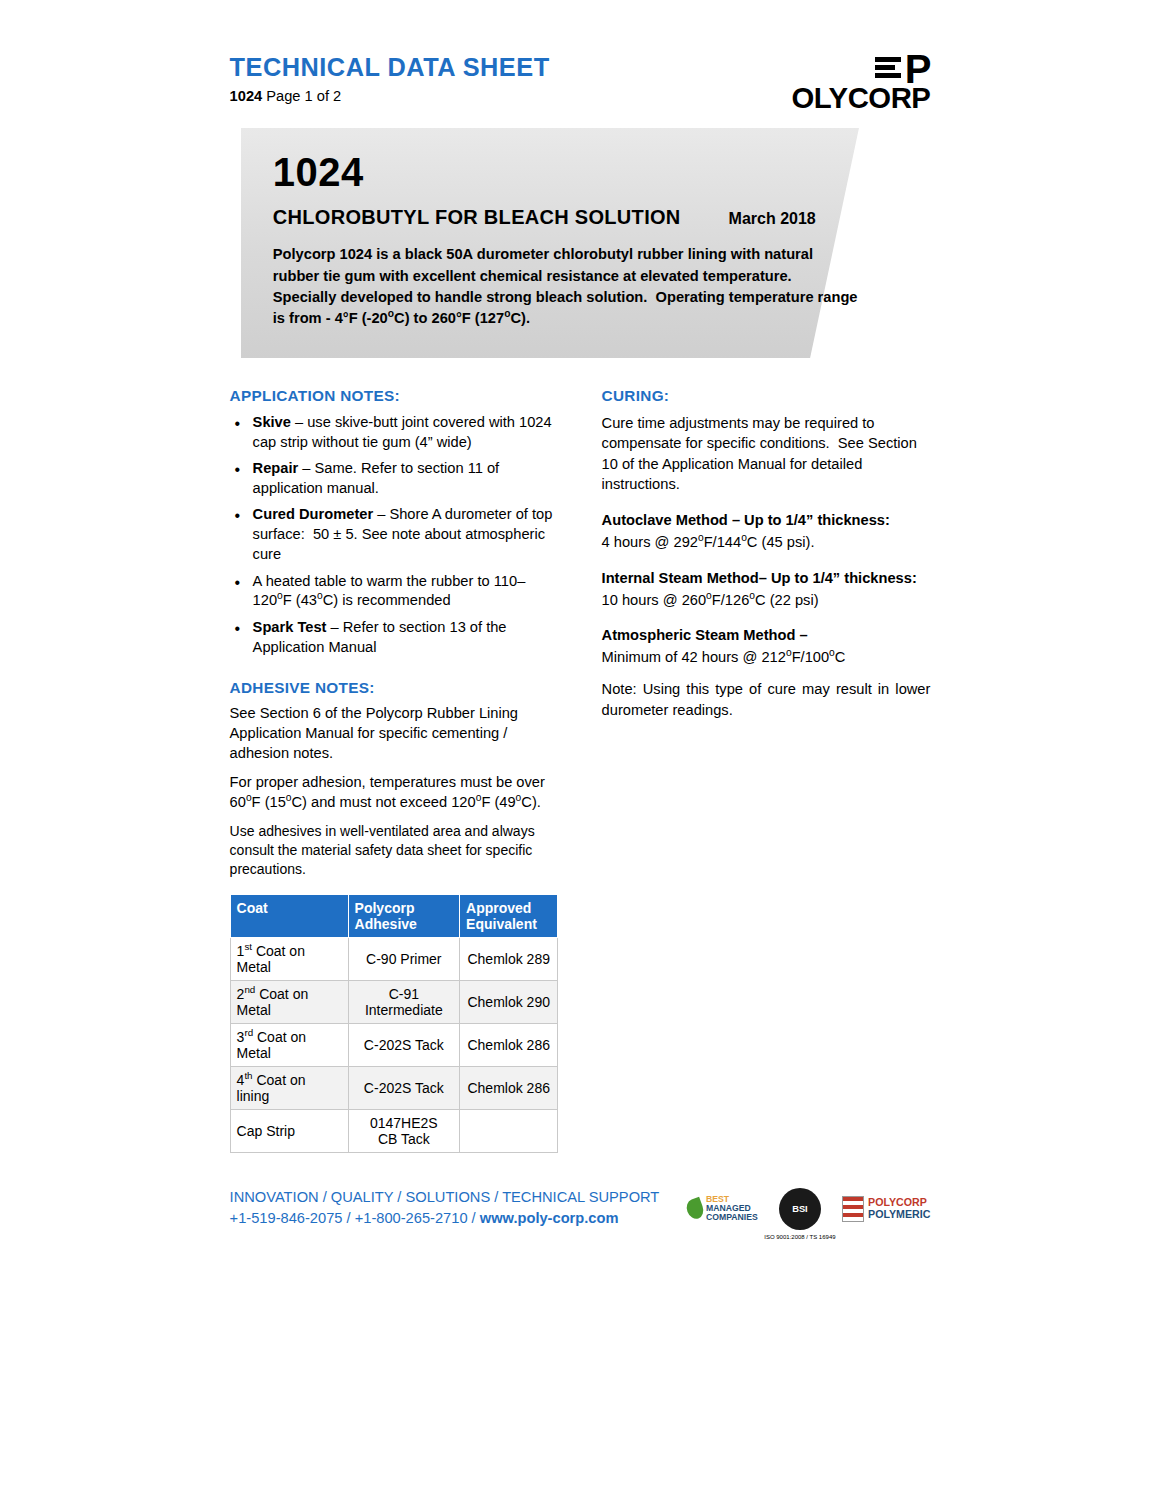TECHNICAL DATA SHEET
1024 Page 1 of 2
P
OLYCORP
1024
CHLOROBUTYL FOR BLEACH SOLUTION
March 2018
Polycorp 1024 is a black 50A durometer chlorobutyl rubber lining with natural rubber tie gum with excellent chemical resistance at elevated temperature. Specially developed to handle strong bleach solution. Operating temperature range is from - 4°F (-20oC) to 260°F (127oC).
APPLICATION NOTES:
Skive – use skive-butt joint covered with 1024 cap strip without tie gum (4” wide)
Repair – Same. Refer to section 11 of application manual.
Cured Durometer – Shore A durometer of top surface: 50 ± 5. See note about atmospheric cure
A heated table to warm the rubber to 110–120oF (43oC) is recommended
Spark Test – Refer to section 13 of the Application Manual
ADHESIVE NOTES:
See Section 6 of the Polycorp Rubber Lining Application Manual for specific cementing / adhesion notes.
For proper adhesion, temperatures must be over 60oF (15oC) and must not exceed 120oF (49oC).
Use adhesives in well-ventilated area and always consult the material safety data sheet for specific precautions.
| Coat | Polycorp Adhesive | Approved Equivalent |
| --- | --- | --- |
| 1 st Coat on Metal | C-90 Primer | Chemlok 289 |
| 2 nd Coat on Metal | C-91 Intermediate | Chemlok 290 |
| 3 rd Coat on Metal | C-202S Tack | Chemlok 286 |
| 4 th Coat on lining | C-202S Tack | Chemlok 286 |
| Cap Strip | 0147HE2S CB Tack | |
CURING:
Cure time adjustments may be required to compensate for specific conditions. See Section 10 of the Application Manual for detailed instructions.
Autoclave Method – Up to 1/4” thickness:
4 hours @ 292oF/144oC (45 psi).
Internal Steam Method– Up to 1/4” thickness:
10 hours @ 260oF/126oC (22 psi)
Atmospheric Steam Method –
Minimum of 42 hours @ 212oF/100oC
Note: Using this type of cure may result in lower durometer readings.
INNOVATION / QUALITY / SOLUTIONS / TECHNICAL SUPPORT
+1-519-846-2075 / +1-800-265-2710 / www.poly-corp.com
BEST
MANAGED
COMPANIES
BSI ISO 9001:2008 / TS 16949
POLYCORP
POLYMERIC